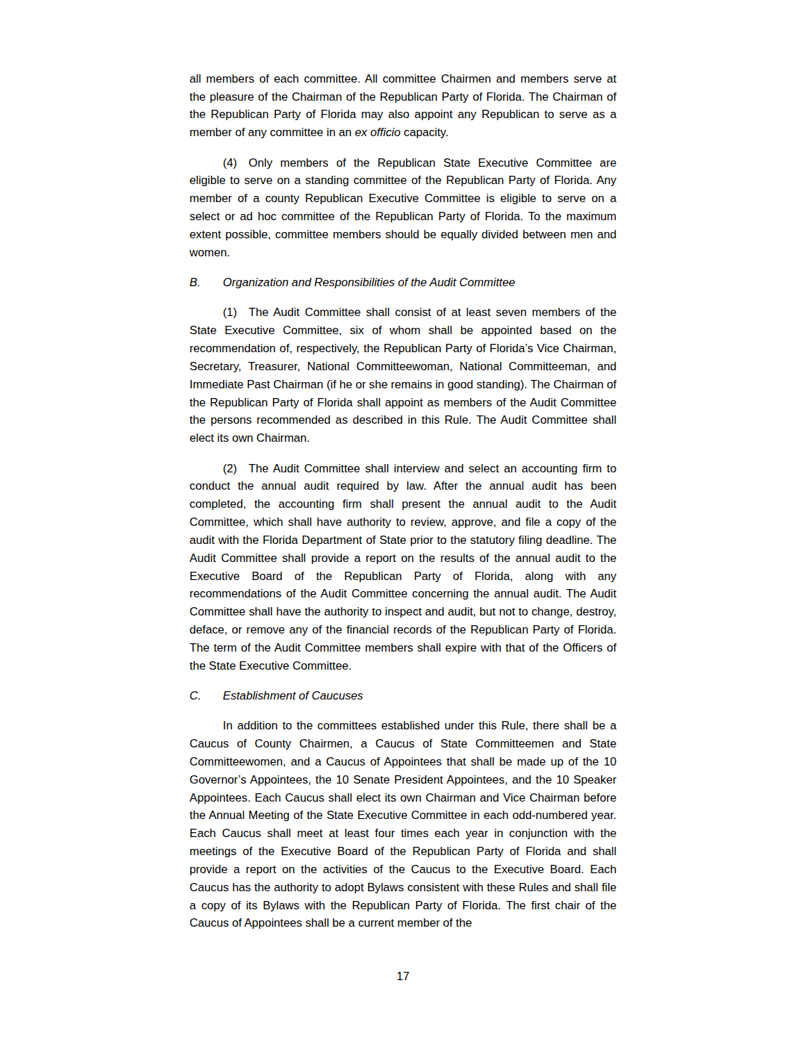all members of each committee. All committee Chairmen and members serve at the pleasure of the Chairman of the Republican Party of Florida. The Chairman of the Republican Party of Florida may also appoint any Republican to serve as a member of any committee in an ex officio capacity.
(4) Only members of the Republican State Executive Committee are eligible to serve on a standing committee of the Republican Party of Florida. Any member of a county Republican Executive Committee is eligible to serve on a select or ad hoc committee of the Republican Party of Florida. To the maximum extent possible, committee members should be equally divided between men and women.
B. Organization and Responsibilities of the Audit Committee
(1) The Audit Committee shall consist of at least seven members of the State Executive Committee, six of whom shall be appointed based on the recommendation of, respectively, the Republican Party of Florida’s Vice Chairman, Secretary, Treasurer, National Committeewoman, National Committeeman, and Immediate Past Chairman (if he or she remains in good standing). The Chairman of the Republican Party of Florida shall appoint as members of the Audit Committee the persons recommended as described in this Rule. The Audit Committee shall elect its own Chairman.
(2) The Audit Committee shall interview and select an accounting firm to conduct the annual audit required by law. After the annual audit has been completed, the accounting firm shall present the annual audit to the Audit Committee, which shall have authority to review, approve, and file a copy of the audit with the Florida Department of State prior to the statutory filing deadline. The Audit Committee shall provide a report on the results of the annual audit to the Executive Board of the Republican Party of Florida, along with any recommendations of the Audit Committee concerning the annual audit. The Audit Committee shall have the authority to inspect and audit, but not to change, destroy, deface, or remove any of the financial records of the Republican Party of Florida. The term of the Audit Committee members shall expire with that of the Officers of the State Executive Committee.
C. Establishment of Caucuses
In addition to the committees established under this Rule, there shall be a Caucus of County Chairmen, a Caucus of State Committeemen and State Committeewomen, and a Caucus of Appointees that shall be made up of the 10 Governor’s Appointees, the 10 Senate President Appointees, and the 10 Speaker Appointees. Each Caucus shall elect its own Chairman and Vice Chairman before the Annual Meeting of the State Executive Committee in each odd-numbered year. Each Caucus shall meet at least four times each year in conjunction with the meetings of the Executive Board of the Republican Party of Florida and shall provide a report on the activities of the Caucus to the Executive Board. Each Caucus has the authority to adopt Bylaws consistent with these Rules and shall file a copy of its Bylaws with the Republican Party of Florida. The first chair of the Caucus of Appointees shall be a current member of the
17